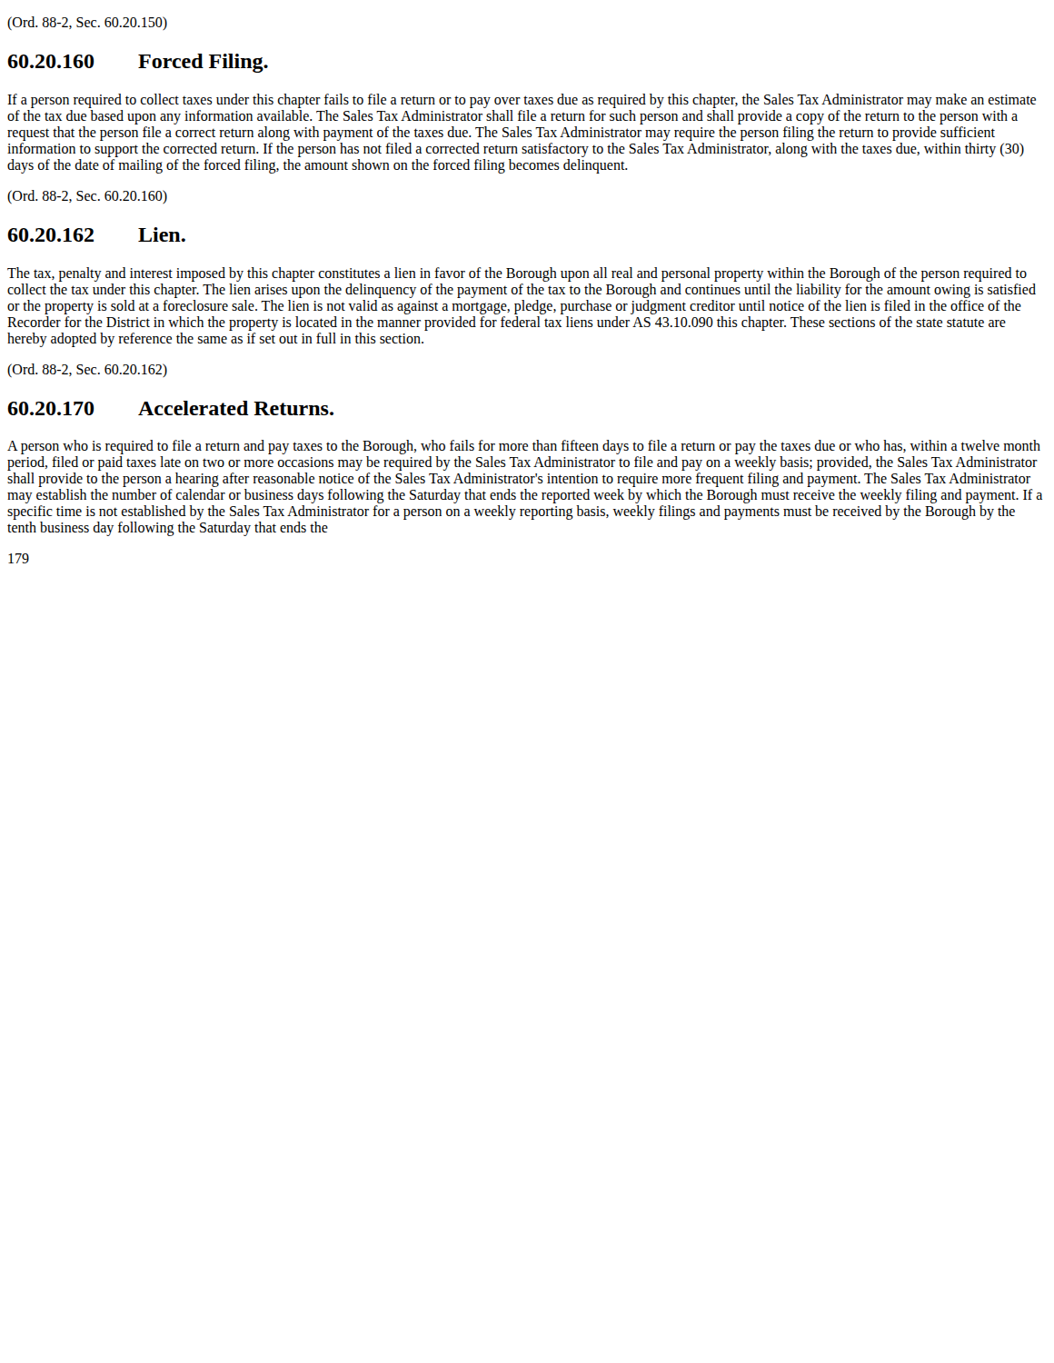(Ord. 88-2, Sec. 60.20.150)
60.20.160  Forced Filing.
If a person required to collect taxes under this chapter fails to file a return or to pay over taxes due as required by this chapter, the Sales Tax Administrator may make an estimate of the tax due based upon any information available. The Sales Tax Administrator shall file a return for such person and shall provide a copy of the return to the person with a request that the person file a correct return along with payment of the taxes due. The Sales Tax Administrator may require the person filing the return to provide sufficient information to support the corrected return. If the person has not filed a corrected return satisfactory to the Sales Tax Administrator, along with the taxes due, within thirty (30) days of the date of mailing of the forced filing, the amount shown on the forced filing becomes delinquent.
(Ord. 88-2, Sec. 60.20.160)
60.20.162  Lien.
The tax, penalty and interest imposed by this chapter constitutes a lien in favor of the Borough upon all real and personal property within the Borough of the person required to collect the tax under this chapter. The lien arises upon the delinquency of the payment of the tax to the Borough and continues until the liability for the amount owing is satisfied or the property is sold at a foreclosure sale. The lien is not valid as against a mortgage, pledge, purchase or judgment creditor until notice of the lien is filed in the office of the Recorder for the District in which the property is located in the manner provided for federal tax liens under AS 43.10.090 this chapter. These sections of the state statute are hereby adopted by reference the same as if set out in full in this section.
(Ord. 88-2, Sec. 60.20.162)
60.20.170  Accelerated Returns.
A person who is required to file a return and pay taxes to the Borough, who fails for more than fifteen days to file a return or pay the taxes due or who has, within a twelve month period, filed or paid taxes late on two or more occasions may be required by the Sales Tax Administrator to file and pay on a weekly basis; provided, the Sales Tax Administrator shall provide to the person a hearing after reasonable notice of the Sales Tax Administrator's intention to require more frequent filing and payment. The Sales Tax Administrator may establish the number of calendar or business days following the Saturday that ends the reported week by which the Borough must receive the weekly filing and payment. If a specific time is not established by the Sales Tax Administrator for a person on a weekly reporting basis, weekly filings and payments must be received by the Borough by the tenth business day following the Saturday that ends the
179